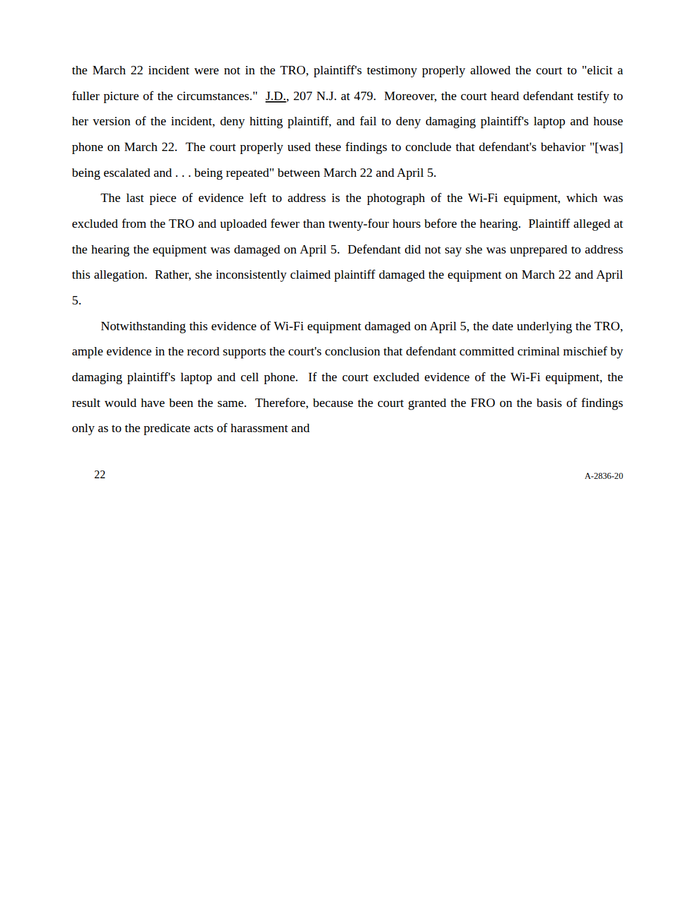the March 22 incident were not in the TRO, plaintiff's testimony properly allowed the court to "elicit a fuller picture of the circumstances." J.D., 207 N.J. at 479. Moreover, the court heard defendant testify to her version of the incident, deny hitting plaintiff, and fail to deny damaging plaintiff's laptop and house phone on March 22. The court properly used these findings to conclude that defendant's behavior "[was] being escalated and . . . being repeated" between March 22 and April 5.
The last piece of evidence left to address is the photograph of the Wi-Fi equipment, which was excluded from the TRO and uploaded fewer than twenty-four hours before the hearing. Plaintiff alleged at the hearing the equipment was damaged on April 5. Defendant did not say she was unprepared to address this allegation. Rather, she inconsistently claimed plaintiff damaged the equipment on March 22 and April 5.
Notwithstanding this evidence of Wi-Fi equipment damaged on April 5, the date underlying the TRO, ample evidence in the record supports the court's conclusion that defendant committed criminal mischief by damaging plaintiff's laptop and cell phone. If the court excluded evidence of the Wi-Fi equipment, the result would have been the same. Therefore, because the court granted the FRO on the basis of findings only as to the predicate acts of harassment and
22 A-2836-20